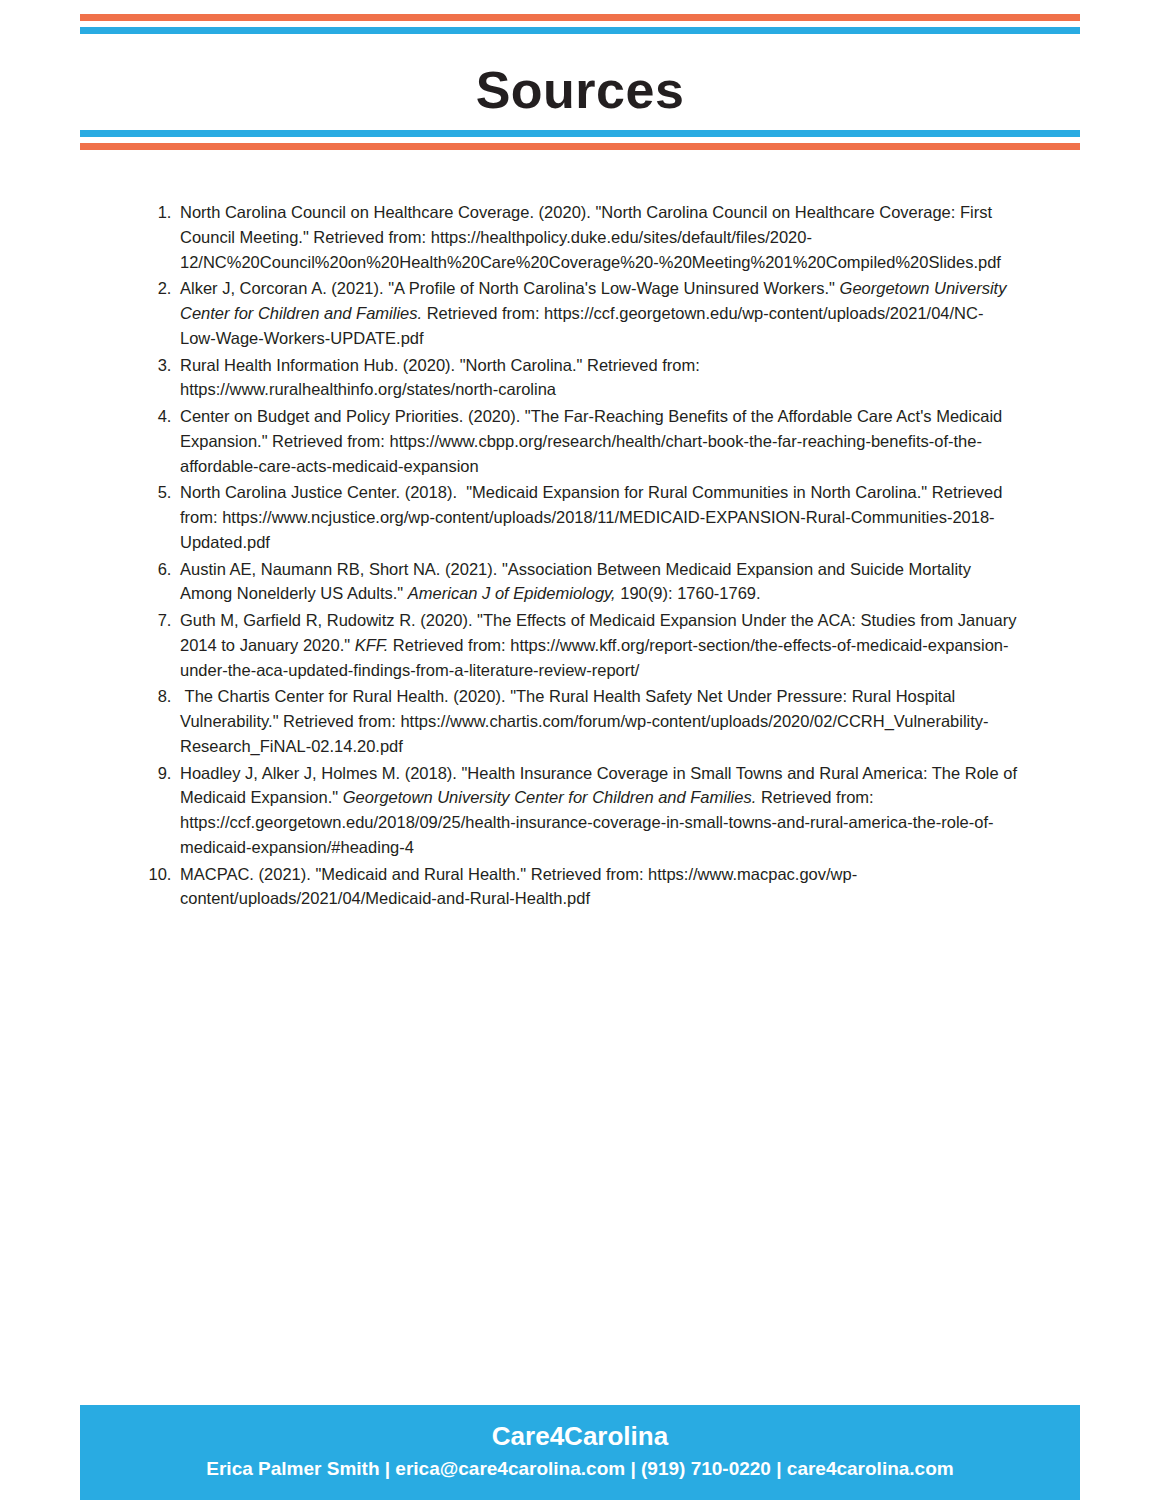Sources
North Carolina Council on Healthcare Coverage. (2020). "North Carolina Council on Healthcare Coverage: First Council Meeting." Retrieved from: https://healthpolicy.duke.edu/sites/default/files/2020-12/NC%20Council%20on%20Health%20Care%20Coverage%20-%20Meeting%201%20Compiled%20Slides.pdf
Alker J, Corcoran A. (2021). "A Profile of North Carolina's Low-Wage Uninsured Workers." Georgetown University Center for Children and Families. Retrieved from: https://ccf.georgetown.edu/wp-content/uploads/2021/04/NC-Low-Wage-Workers-UPDATE.pdf
Rural Health Information Hub. (2020). "North Carolina." Retrieved from: https://www.ruralhealthinfo.org/states/north-carolina
Center on Budget and Policy Priorities. (2020). "The Far-Reaching Benefits of the Affordable Care Act's Medicaid Expansion." Retrieved from: https://www.cbpp.org/research/health/chart-book-the-far-reaching-benefits-of-the-affordable-care-acts-medicaid-expansion
North Carolina Justice Center. (2018). "Medicaid Expansion for Rural Communities in North Carolina." Retrieved from: https://www.ncjustice.org/wp-content/uploads/2018/11/MEDICAID-EXPANSION-Rural-Communities-2018-Updated.pdf
Austin AE, Naumann RB, Short NA. (2021). "Association Between Medicaid Expansion and Suicide Mortality Among Nonelderly US Adults." American J of Epidemiology, 190(9): 1760-1769.
Guth M, Garfield R, Rudowitz R. (2020). "The Effects of Medicaid Expansion Under the ACA: Studies from January 2014 to January 2020." KFF. Retrieved from: https://www.kff.org/report-section/the-effects-of-medicaid-expansion-under-the-aca-updated-findings-from-a-literature-review-report/
The Chartis Center for Rural Health. (2020). "The Rural Health Safety Net Under Pressure: Rural Hospital Vulnerability." Retrieved from: https://www.chartis.com/forum/wp-content/uploads/2020/02/CCRH_Vulnerability-Research_FiNAL-02.14.20.pdf
Hoadley J, Alker J, Holmes M. (2018). "Health Insurance Coverage in Small Towns and Rural America: The Role of Medicaid Expansion." Georgetown University Center for Children and Families. Retrieved from: https://ccf.georgetown.edu/2018/09/25/health-insurance-coverage-in-small-towns-and-rural-america-the-role-of-medicaid-expansion/#heading-4
MACPAC. (2021). "Medicaid and Rural Health." Retrieved from: https://www.macpac.gov/wp-content/uploads/2021/04/Medicaid-and-Rural-Health.pdf
Care4Carolina
Erica Palmer Smith | erica@care4carolina.com | (919) 710-0220 | care4carolina.com